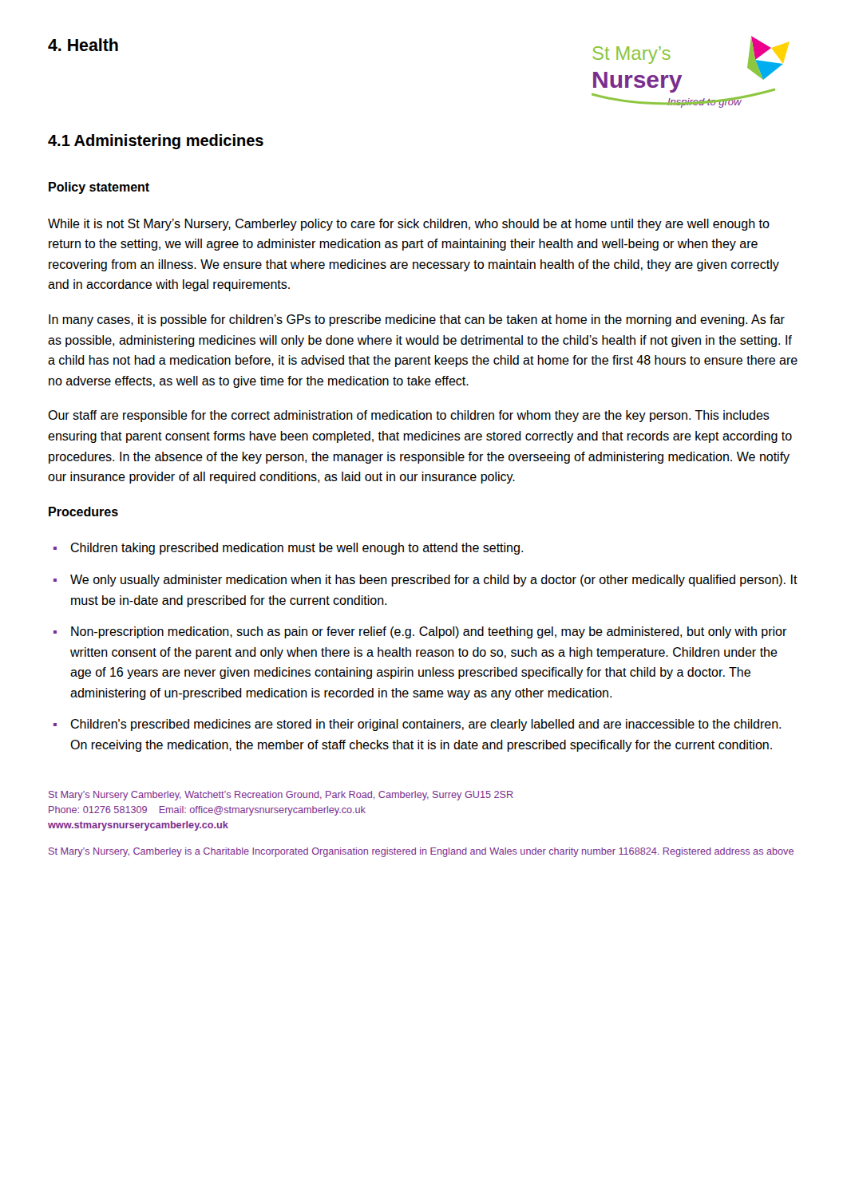4. Health
St Mary’s Nursery Inspired to grow
4.1 Administering medicines
Policy statement
While it is not St Mary’s Nursery, Camberley policy to care for sick children, who should be at home until they are well enough to return to the setting, we will agree to administer medication as part of maintaining their health and well-being or when they are recovering from an illness. We ensure that where medicines are necessary to maintain health of the child, they are given correctly and in accordance with legal requirements.
In many cases, it is possible for children’s GPs to prescribe medicine that can be taken at home in the morning and evening. As far as possible, administering medicines will only be done where it would be detrimental to the child’s health if not given in the setting. If a child has not had a medication before, it is advised that the parent keeps the child at home for the first 48 hours to ensure there are no adverse effects, as well as to give time for the medication to take effect.
Our staff are responsible for the correct administration of medication to children for whom they are the key person. This includes ensuring that parent consent forms have been completed, that medicines are stored correctly and that records are kept according to procedures. In the absence of the key person, the manager is responsible for the overseeing of administering medication. We notify our insurance provider of all required conditions, as laid out in our insurance policy.
Procedures
Children taking prescribed medication must be well enough to attend the setting.
We only usually administer medication when it has been prescribed for a child by a doctor (or other medically qualified person). It must be in-date and prescribed for the current condition.
Non-prescription medication, such as pain or fever relief (e.g. Calpol) and teething gel, may be administered, but only with prior written consent of the parent and only when there is a health reason to do so, such as a high temperature. Children under the age of 16 years are never given medicines containing aspirin unless prescribed specifically for that child by a doctor. The administering of un-prescribed medication is recorded in the same way as any other medication.
Children's prescribed medicines are stored in their original containers, are clearly labelled and are inaccessible to the children. On receiving the medication, the member of staff checks that it is in date and prescribed specifically for the current condition.
St Mary’s Nursery Camberley, Watchett’s Recreation Ground, Park Road, Camberley, Surrey GU15 2SR
Phone: 01276 581309 Email: office@stmarysnurserycamberley.co.uk
www.stmarysnurserycamberley.co.uk
St Mary’s Nursery, Camberley is a Charitable Incorporated Organisation registered in England and Wales under charity number 1168824. Registered address as above